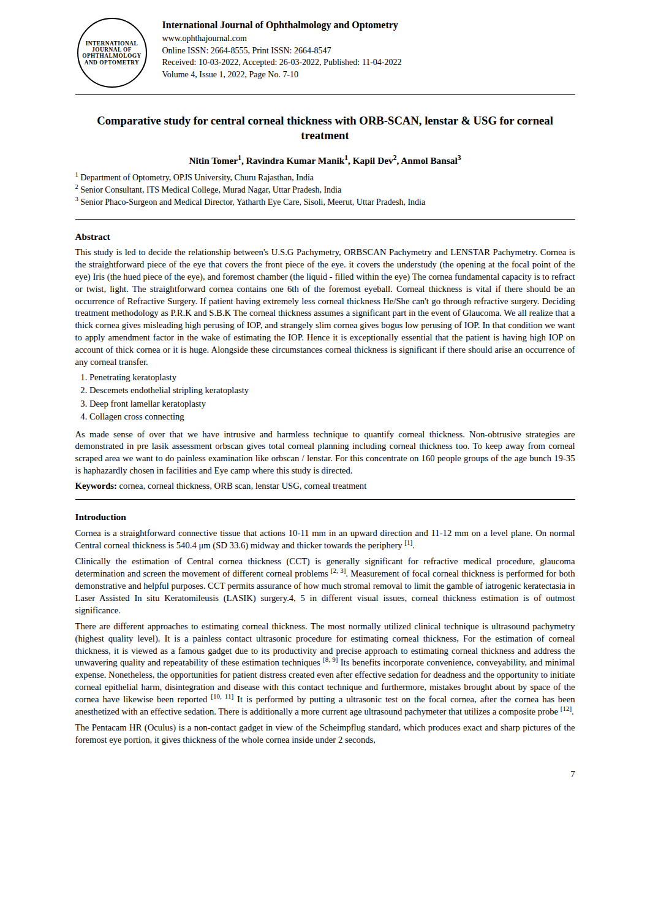INTERNATIONAL JOURNAL OF OPHTHALMOLOGY AND OPTOMETRY
International Journal of Ophthalmology and Optometry
www.ophthajournal.com
Online ISSN: 2664-8555, Print ISSN: 2664-8547
Received: 10-03-2022, Accepted: 26-03-2022, Published: 11-04-2022
Volume 4, Issue 1, 2022, Page No. 7-10
Comparative study for central corneal thickness with ORB-SCAN, lenstar & USG for corneal treatment
Nitin Tomer1, Ravindra Kumar Manik1, Kapil Dev2, Anmol Bansal3
1 Department of Optometry, OPJS University, Churu Rajasthan, India
2 Senior Consultant, ITS Medical College, Murad Nagar, Uttar Pradesh, India
3 Senior Phaco-Surgeon and Medical Director, Yatharth Eye Care, Sisoli, Meerut, Uttar Pradesh, India
Abstract
This study is led to decide the relationship between's U.S.G Pachymetry, ORBSCAN Pachymetry and LENSTAR Pachymetry. Cornea is the straightforward piece of the eye that covers the front piece of the eye. it covers the understudy (the opening at the focal point of the eye) Iris (the hued piece of the eye), and foremost chamber (the liquid - filled within the eye) The cornea fundamental capacity is to refract or twist, light. The straightforward cornea contains one 6th of the foremost eyeball. Corneal thickness is vital if there should be an occurrence of Refractive Surgery. If patient having extremely less corneal thickness He/She can't go through refractive surgery. Deciding treatment methodology as P.R.K and S.B.K The corneal thickness assumes a significant part in the event of Glaucoma. We all realize that a thick cornea gives misleading high perusing of IOP, and strangely slim cornea gives bogus low perusing of IOP. In that condition we want to apply amendment factor in the wake of estimating the IOP. Hence it is exceptionally essential that the patient is having high IOP on account of thick cornea or it is huge. Alongside these circumstances corneal thickness is significant if there should arise an occurrence of any corneal transfer.
Penetrating keratoplasty
Descemets endothelial stripling keratoplasty
Deep front lamellar keratoplasty
Collagen cross connecting
As made sense of over that we have intrusive and harmless technique to quantify corneal thickness. Non-obtrusive strategies are demonstrated in pre lasik assessment orbscan gives total corneal planning including corneal thickness too. To keep away from corneal scraped area we want to do painless examination like orbscan / lenstar. For this concentrate on 160 people groups of the age bunch 19-35 is haphazardly chosen in facilities and Eye camp where this study is directed.
Keywords: cornea, corneal thickness, ORB scan, lenstar USG, corneal treatment
Introduction
Cornea is a straightforward connective tissue that actions 10-11 mm in an upward direction and 11-12 mm on a level plane. On normal Central corneal thickness is 540.4 μm (SD 33.6) midway and thicker towards the periphery [1].
Clinically the estimation of Central cornea thickness (CCT) is generally significant for refractive medical procedure, glaucoma determination and screen the movement of different corneal problems [2, 3]. Measurement of focal corneal thickness is performed for both demonstrative and helpful purposes. CCT permits assurance of how much stromal removal to limit the gamble of iatrogenic keratectasia in Laser Assisted In situ Keratomileusis (LASIK) surgery.4, 5 in different visual issues, corneal thickness estimation is of outmost significance.
There are different approaches to estimating corneal thickness. The most normally utilized clinical technique is ultrasound pachymetry (highest quality level). It is a painless contact ultrasonic procedure for estimating corneal thickness, For the estimation of corneal thickness, it is viewed as a famous gadget due to its productivity and precise approach to estimating corneal thickness and address the unwavering quality and repeatability of these estimation techniques [8, 9] Its benefits incorporate convenience, conveyability, and minimal expense. Nonetheless, the opportunities for patient distress created even after effective sedation for deadness and the opportunity to initiate corneal epithelial harm, disintegration and disease with this contact technique and furthermore, mistakes brought about by space of the cornea have likewise been reported [10, 11] It is performed by putting a ultrasonic test on the focal cornea, after the cornea has been anesthetized with an effective sedation. There is additionally a more current age ultrasound pachymeter that utilizes a composite probe [12].
The Pentacam HR (Oculus) is a non-contact gadget in view of the Scheimpflug standard, which produces exact and sharp pictures of the foremost eye portion, it gives thickness of the whole cornea inside under 2 seconds,
7